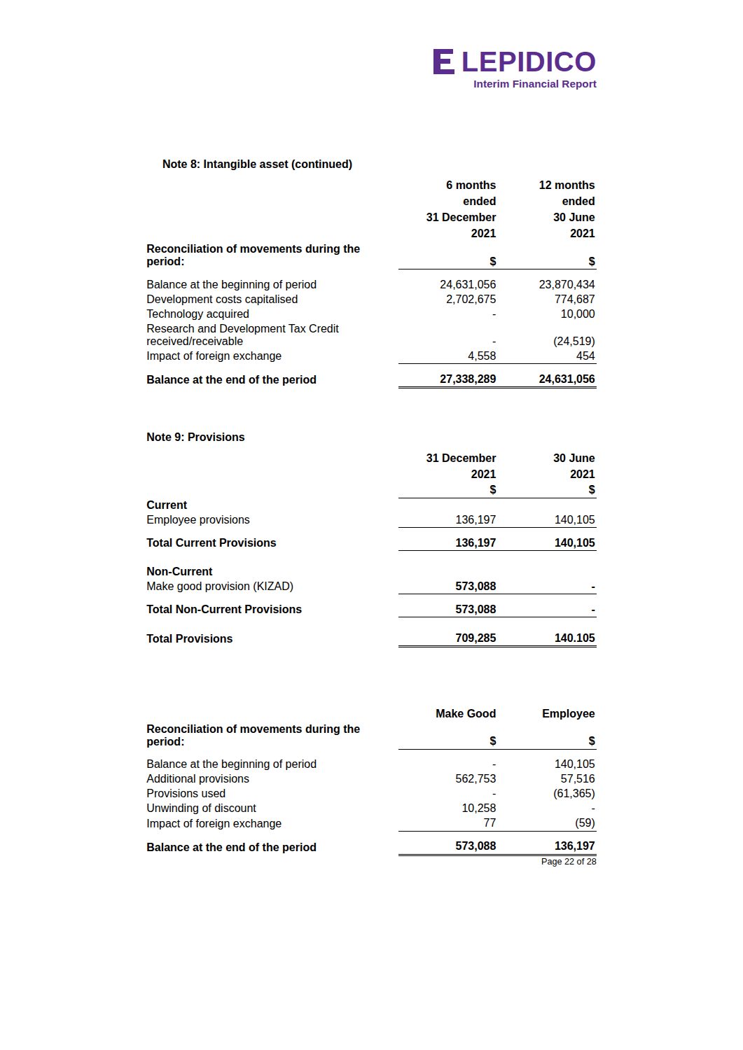LEPIDICO
Interim Financial Report
Note 8: Intangible asset (continued)
| | 6 months | 12 months |
| | ended | ended |
| | 31 December | 30 June |
| | 2021 | 2021 |
| Reconciliation of movements during the period: | $ | $ |
| Balance at the beginning of period | 24,631,056 | 23,870,434 |
| Development costs capitalised | 2,702,675 | 774,687 |
| Technology acquired | - | 10,000 |
| Research and Development Tax Credit received/receivable | - | (24,519) |
| Impact of foreign exchange | 4,558 | 454 |
| Balance at the end of the period | 27,338,289 | 24,631,056 |
Note 9: Provisions
| | 31 December | 30 June |
| | 2021 | 2021 |
| | $ | $ |
| Current | | |
| Employee provisions | 136,197 | 140,105 |
| Total Current Provisions | 136,197 | 140,105 |
| Non-Current | | |
| Make good provision (KIZAD) | 573,088 | - |
| Total Non-Current Provisions | 573,088 | - |
| Total Provisions | 709,285 | 140.105 |
| | Make Good | Employee |
| Reconciliation of movements during the period: | $ | $ |
| Balance at the beginning of period | - | 140,105 |
| Additional provisions | 562,753 | 57,516 |
| Provisions used | - | (61,365) |
| Unwinding of discount | 10,258 | - |
| Impact of foreign exchange | 77 | (59) |
| Balance at the end of the period | 573,088 | 136,197 |
Page 22 of 28